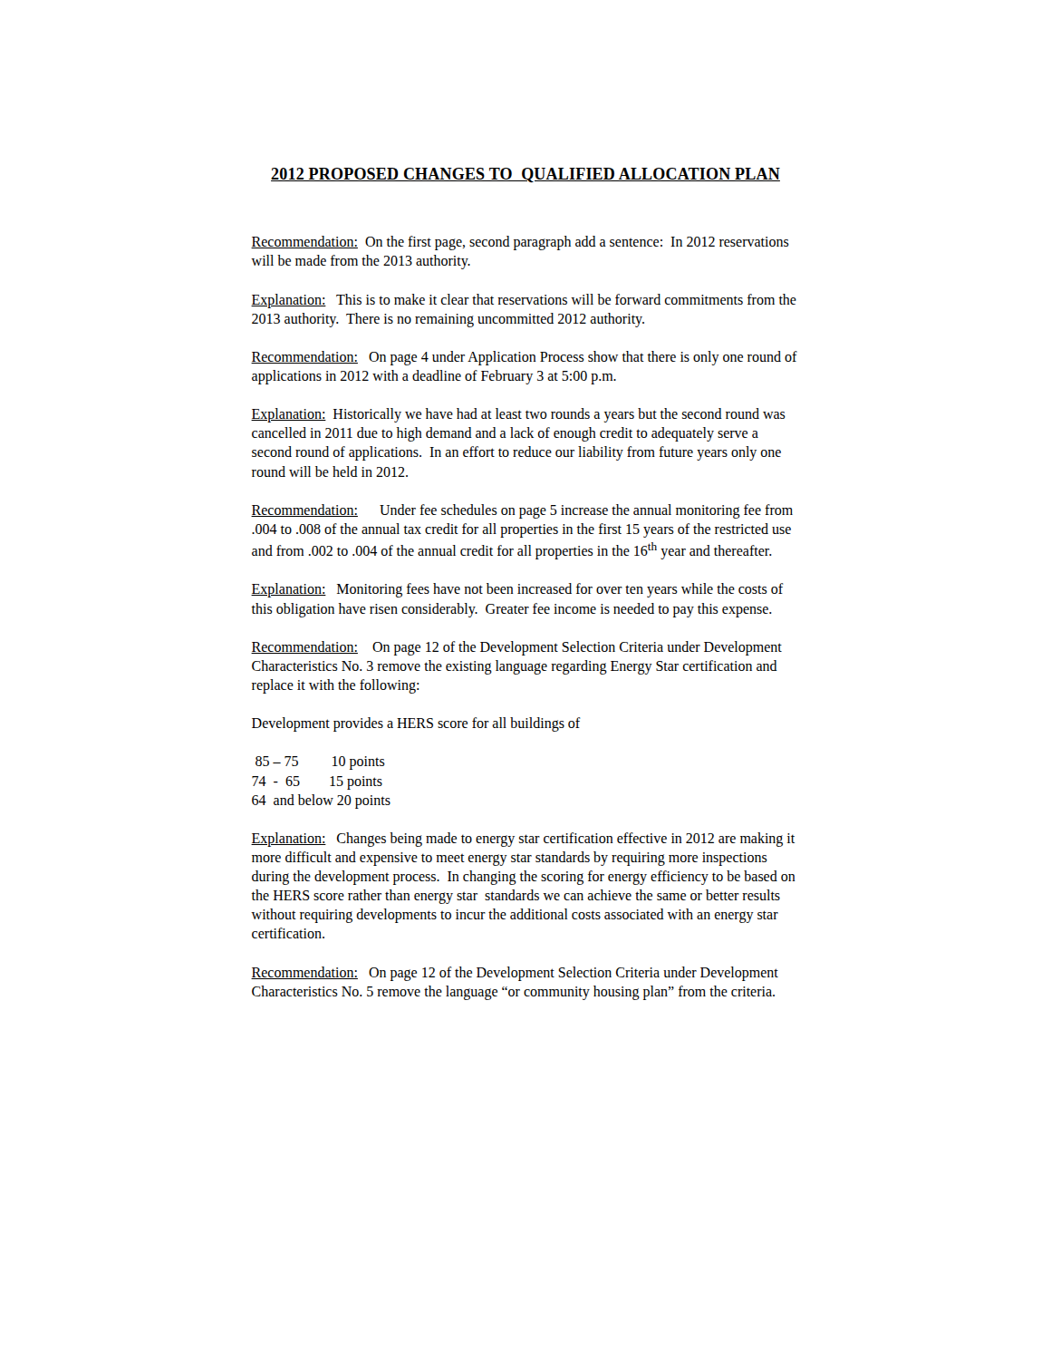2012 PROPOSED CHANGES TO QUALIFIED ALLOCATION PLAN
Recommendation: On the first page, second paragraph add a sentence: In 2012 reservations will be made from the 2013 authority.
Explanation: This is to make it clear that reservations will be forward commitments from the 2013 authority. There is no remaining uncommitted 2012 authority.
Recommendation: On page 4 under Application Process show that there is only one round of applications in 2012 with a deadline of February 3 at 5:00 p.m.
Explanation: Historically we have had at least two rounds a years but the second round was cancelled in 2011 due to high demand and a lack of enough credit to adequately serve a second round of applications. In an effort to reduce our liability from future years only one round will be held in 2012.
Recommendation: Under fee schedules on page 5 increase the annual monitoring fee from .004 to .008 of the annual tax credit for all properties in the first 15 years of the restricted use and from .002 to .004 of the annual credit for all properties in the 16th year and thereafter.
Explanation: Monitoring fees have not been increased for over ten years while the costs of this obligation have risen considerably. Greater fee income is needed to pay this expense.
Recommendation: On page 12 of the Development Selection Criteria under Development Characteristics No. 3 remove the existing language regarding Energy Star certification and replace it with the following:
Development provides a HERS score for all buildings of
85 – 75 10 points 74 - 65 15 points 64 and below 20 points
Explanation: Changes being made to energy star certification effective in 2012 are making it more difficult and expensive to meet energy star standards by requiring more inspections during the development process. In changing the scoring for energy efficiency to be based on the HERS score rather than energy star standards we can achieve the same or better results without requiring developments to incur the additional costs associated with an energy star certification.
Recommendation: On page 12 of the Development Selection Criteria under Development Characteristics No. 5 remove the language “or community housing plan” from the criteria.